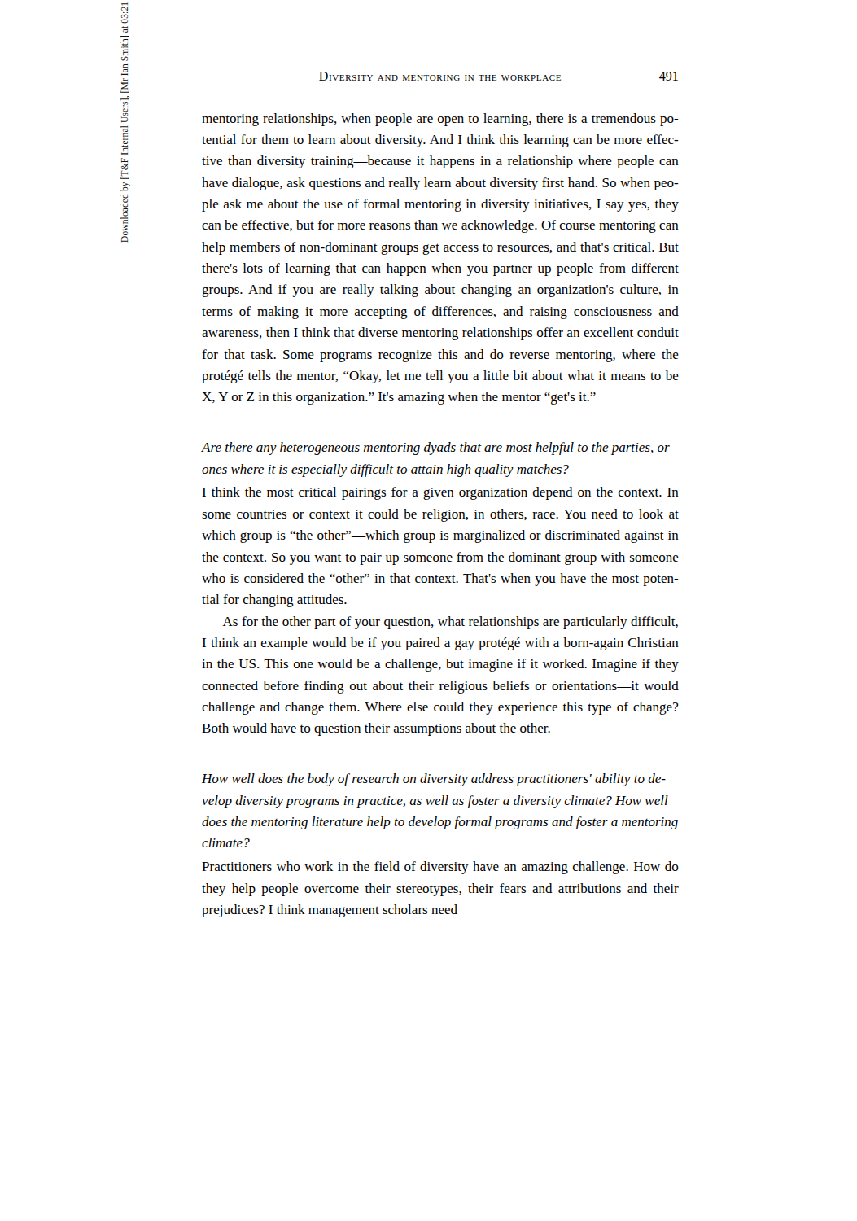Downloaded by [T&F Internal Users], [Mr Ian Smith] at 03:21 13 February 2012
Diversity and mentoring in the workplace 491
mentoring relationships, when people are open to learning, there is a tremendous potential for them to learn about diversity. And I think this learning can be more effective than diversity training—because it happens in a relationship where people can have dialogue, ask questions and really learn about diversity first hand. So when people ask me about the use of formal mentoring in diversity initiatives, I say yes, they can be effective, but for more reasons than we acknowledge. Of course mentoring can help members of non-dominant groups get access to resources, and that's critical. But there's lots of learning that can happen when you partner up people from different groups. And if you are really talking about changing an organization's culture, in terms of making it more accepting of differences, and raising consciousness and awareness, then I think that diverse mentoring relationships offer an excellent conduit for that task. Some programs recognize this and do reverse mentoring, where the protégé tells the mentor, “Okay, let me tell you a little bit about what it means to be X, Y or Z in this organization.” It's amazing when the mentor “get's it.”
Are there any heterogeneous mentoring dyads that are most helpful to the parties, or ones where it is especially difficult to attain high quality matches?
I think the most critical pairings for a given organization depend on the context. In some countries or context it could be religion, in others, race. You need to look at which group is “the other”—which group is marginalized or discriminated against in the context. So you want to pair up someone from the dominant group with someone who is considered the “other” in that context. That's when you have the most potential for changing attitudes.
As for the other part of your question, what relationships are particularly difficult, I think an example would be if you paired a gay protégé with a born-again Christian in the US. This one would be a challenge, but imagine if it worked. Imagine if they connected before finding out about their religious beliefs or orientations—it would challenge and change them. Where else could they experience this type of change? Both would have to question their assumptions about the other.
How well does the body of research on diversity address practitioners' ability to develop diversity programs in practice, as well as foster a diversity climate? How well does the mentoring literature help to develop formal programs and foster a mentoring climate?
Practitioners who work in the field of diversity have an amazing challenge. How do they help people overcome their stereotypes, their fears and attributions and their prejudices? I think management scholars need